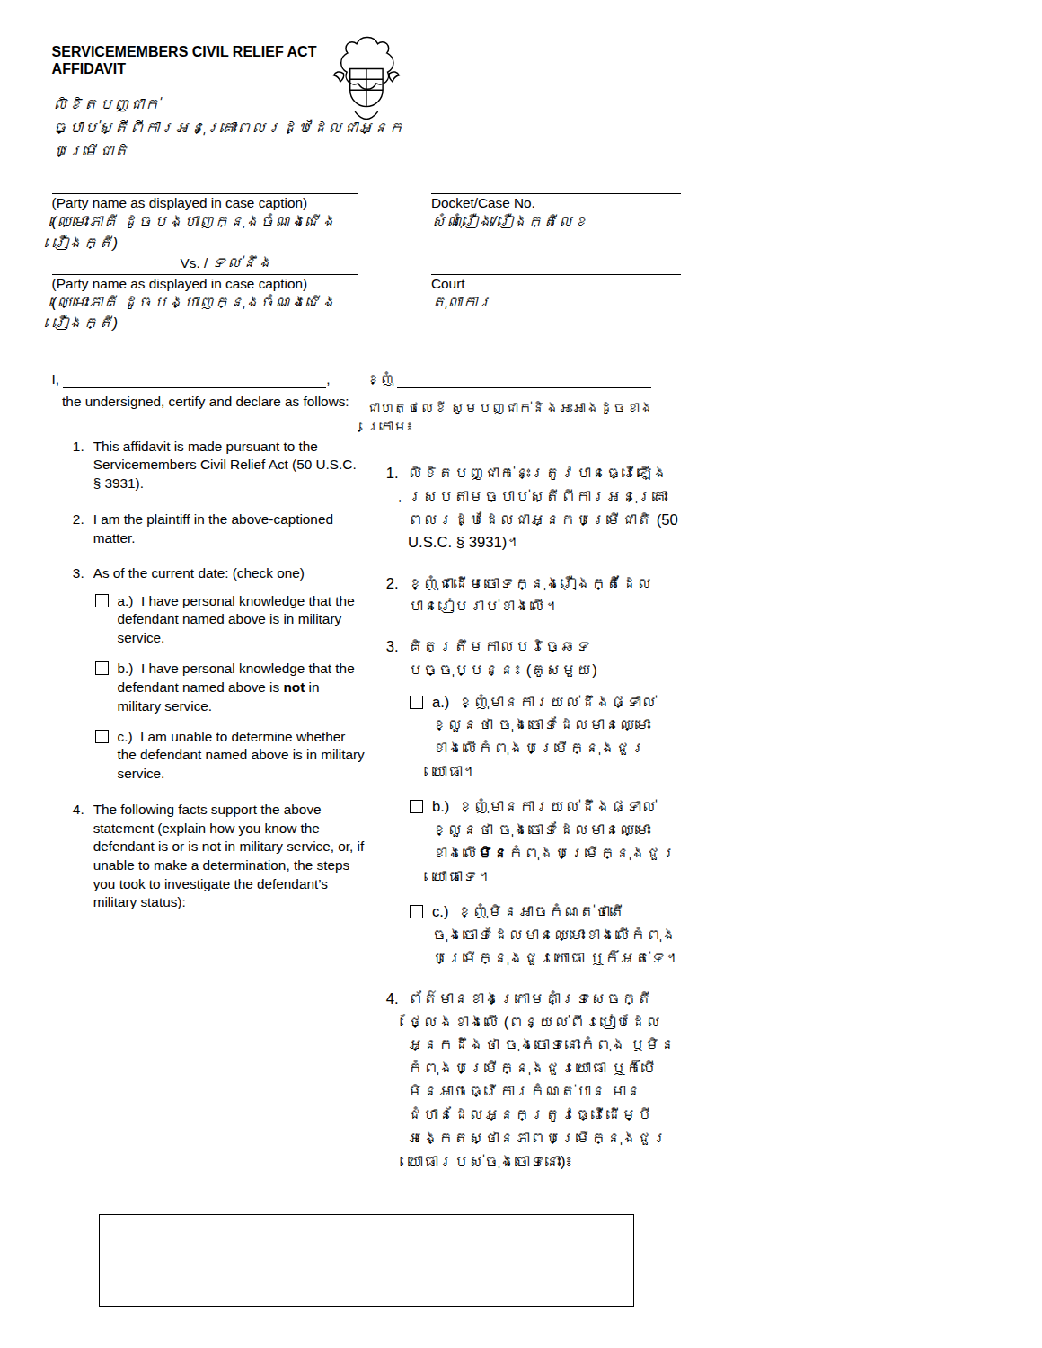SERVICEMEMBERS CIVIL RELIEF ACT
AFFIDAVIT
លិខិតបញ្ជាក់
ច្បាប់ស្តីពីការអនុគ្រោះពលរដ្ឋដែលជាអ្នកបម្រើជាតិ
| (Party name as displayed in case caption) (ឈ្មោះភាគី ដូចបង្ហាញក្នុងចំណងជើងរឿងក្តី) | | Docket/Case No. សំណុំរឿង/រឿងក្តីលេខ |
| Vs. / ទល់នឹង | | |
| (Party name as displayed in case caption) (ឈ្មោះភាគី ដូចបង្ហាញក្នុងចំណងជើងរឿងក្តី) | | Court តុលាការ |
| I, , the undersigned, certify and declare as follows: This affidavit is made pursuant to the Servicemembers Civil Relief Act (50 U.S.C. § 3931). I am the plaintiff in the above-captioned matter. As of the current date: (check one) a.) I have personal knowledge that the defendant named above is in military service. b.) I have personal knowledge that the defendant named above is not in military service. c.) I am unable to determine whether the defendant named above is in military service. The following facts support the above statement (explain how you know the defendant is or is not in military service, or, if unable to make a determination, the steps you took to investigate the defendant’s military status): | ខ្ញុំ ជាហត្ថលេខី សូមបញ្ជាក់និងអះអាងដូចខាងក្រោម៖ លិខិតបញ្ជាក់នេះត្រូវបានធ្វើឡើងស្របតាមច្បាប់ស្តីពីការអនុគ្រោះពលរដ្ឋដែលជាអ្នកបម្រើជាតិ (50 U.S.C. § 3931) ។ ខ្ញុំជាដើមចោទក្នុងរឿងក្តីដែលបានរៀបរាប់ខាងលើ។ គិតត្រឹមកាលបរិច្ឆេទបច្ចុប្បន្ន៖ (គូសមួយ) a.) ខ្ញុំមានការយល់ដឹងផ្ទាល់ខ្លួនថា ចុងចោទដែលមានឈ្មោះខាងលើកំពុងបម្រើក្នុងជួរយោធា។ b.) ខ្ញុំមានការយល់ដឹងផ្ទាល់ខ្លួនថា ចុងចោទដែលមានឈ្មោះខាងលើ មិន កំពុងបម្រើក្នុងជួរយោធាទេ។ c.) ខ្ញុំមិនអាចកំណត់ថាតើ ចុងចោទដែលមានឈ្មោះខាងលើកំពុងបម្រើក្នុងជួរយោធា ឬក៏អត់ទេ។ ព័ត៌មានខាងក្រោមគាំទ្រសេចក្តីថ្លែងខាងលើ (ពន្យល់ពីរបៀបដែលអ្នកដឹងថា ចុងចោទនោះកំពុង ឬមិនកំពុងបម្រើក្នុងជួរយោធា ឬក៏បើមិនអាចធ្វើការកំណត់បាន មានជំហានដែលអ្នកត្រូវធ្វើដើម្បីអង្កេតស្ថានភាពបម្រើក្នុងជួរយោធារបស់ចុងចោទនោះ)៖ |